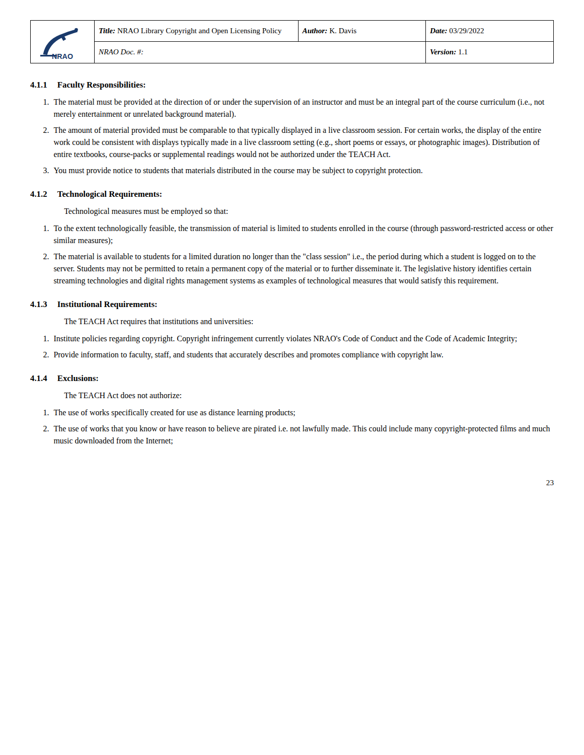| | Title: NRAO Library Copyright and Open Licensing Policy | Author: K. Davis | Date: 03/29/2022 |
| NRAO Doc. #: | Version: 1.1 |
4.1.1 Faculty Responsibilities:
The material must be provided at the direction of or under the supervision of an instructor and must be an integral part of the course curriculum (i.e., not merely entertainment or unrelated background material).
The amount of material provided must be comparable to that typically displayed in a live classroom session. For certain works, the display of the entire work could be consistent with displays typically made in a live classroom setting (e.g., short poems or essays, or photographic images). Distribution of entire textbooks, course-packs or supplemental readings would not be authorized under the TEACH Act.
You must provide notice to students that materials distributed in the course may be subject to copyright protection.
4.1.2 Technological Requirements:
Technological measures must be employed so that:
To the extent technologically feasible, the transmission of material is limited to students enrolled in the course (through password-restricted access or other similar measures);
The material is available to students for a limited duration no longer than the "class session" i.e., the period during which a student is logged on to the server. Students may not be permitted to retain a permanent copy of the material or to further disseminate it. The legislative history identifies certain streaming technologies and digital rights management systems as examples of technological measures that would satisfy this requirement.
4.1.3 Institutional Requirements:
The TEACH Act requires that institutions and universities:
Institute policies regarding copyright. Copyright infringement currently violates NRAO's Code of Conduct and the Code of Academic Integrity;
Provide information to faculty, staff, and students that accurately describes and promotes compliance with copyright law.
4.1.4 Exclusions:
The TEACH Act does not authorize:
The use of works specifically created for use as distance learning products;
The use of works that you know or have reason to believe are pirated i.e. not lawfully made. This could include many copyright-protected films and much music downloaded from the Internet;
23